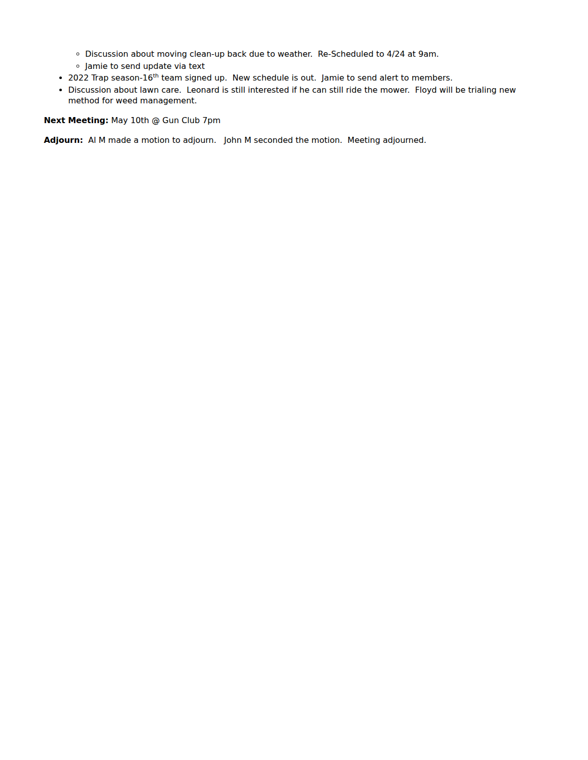Discussion about moving clean-up back due to weather. Re-Scheduled to 4/24 at 9am.
Jamie to send update via text
2022 Trap season-16th team signed up. New schedule is out. Jamie to send alert to members.
Discussion about lawn care. Leonard is still interested if he can still ride the mower. Floyd will be trialing new method for weed management.
Next Meeting: May 10th @ Gun Club 7pm
Adjourn: Al M made a motion to adjourn. John M seconded the motion. Meeting adjourned.